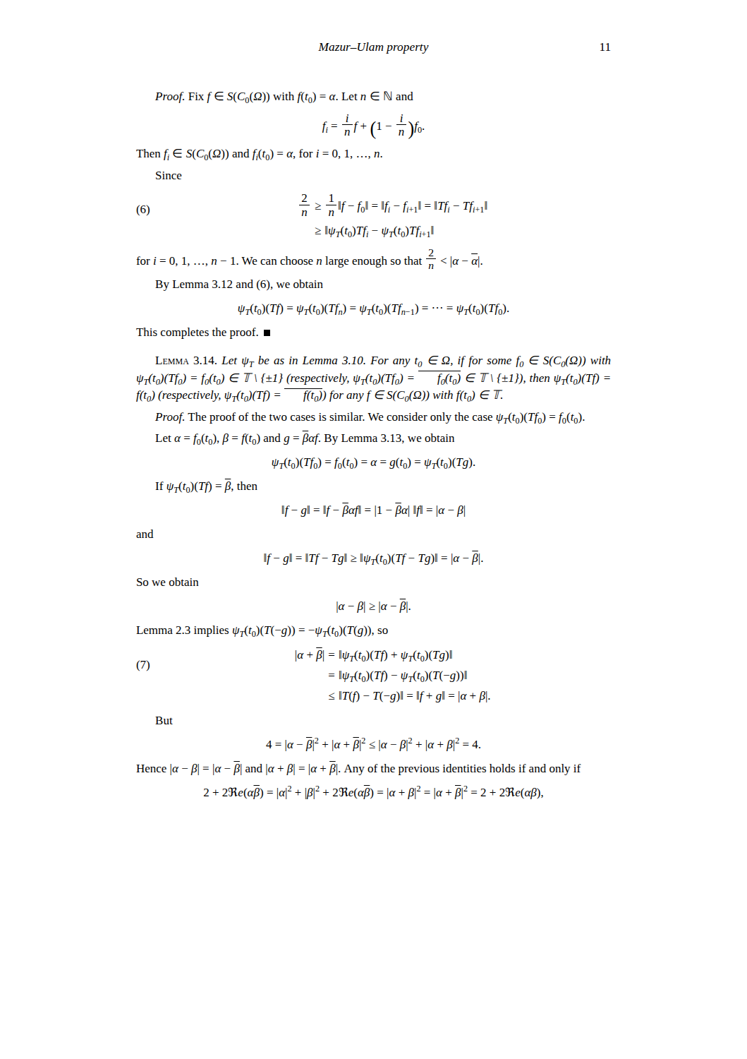Mazur–Ulam property 11
Proof. Fix f ∈ S(C0(Ω)) with f(t0) = α. Let n ∈ ℕ and
fi = in f + (1 − in) f0.
Then fi ∈ S(C0(Ω)) and fi(t0) = α, for i = 0, 1, …, n.
Since
(6)
2 n
≥
1 n‖f − f0‖ = ‖fi − fi+1‖ = ‖Tfi − Tfi+1‖
≥
‖ψT(t0)Tfi − ψT(t0)Tfi+1‖
for i = 0, 1, …, n − 1. We can choose n large enough so that 2 n < |α − α|.
By Lemma 3.12 and (6), we obtain
ψT(t0)(Tf) = ψT(t0)(Tfn) = ψT(t0)(Tfn−1) = ··· = ψT(t0)(Tf0).
This completes the proof.
Lemma 3.14. Let ψT be as in Lemma 3.10. For any t0 ∈ Ω, if for some f0 ∈ S(C0(Ω)) with ψT(t0)(Tf0) = f0(t0) ∈ 𝕋 \ {±1} (respectively, ψT(t0)(Tf0) = f0(t0) ∈ 𝕋 \ {±1}), then ψT(t0)(Tf) = f(t0) (respectively, ψT(t0)(Tf) = f(t0)) for any f ∈ S(C0(Ω)) with f(t0) ∈ 𝕋.
Proof. The proof of the two cases is similar. We consider only the case ψT(t0)(Tf0) = f0(t0).
Let α = f0(t0), β = f(t0) and g = βαf. By Lemma 3.13, we obtain
ψT(t0)(Tf0) = f0(t0) = α = g(t0) = ψT(t0)(Tg).
If ψT(t0)(Tf) = β, then
‖f − g‖ = ‖f − βαf‖ = |1 − βα| ‖f‖ = |α − β|
and
‖f − g‖ = ‖Tf − Tg‖ ≥ ‖ψT(t0)(Tf − Tg)‖ = |α − β|.
So we obtain
|α − β| ≥ |α − β|.
Lemma 2.3 implies ψT(t0)(T(−g)) = −ψT(t0)(T(g)), so
(7)
|α + β|
=
‖ψT(t0)(Tf) + ψT(t0)(Tg)‖
=
‖ψT(t0)(Tf) − ψT(t0)(T(−g))‖
≤
‖T(f) − T(−g)‖ = ‖f + g‖ = |α + β|.
But
4 = |α − β|2 + |α + β|2 ≤ |α − β|2 + |α + β|2 = 4.
Hence |α − β| = |α − β| and |α + β| = |α + β|. Any of the previous identities holds if and only if
2 + 2ℜe(αβ) = |α|2 + |β|2 + 2ℜe(αβ) = |α + β|2 = |α + β|2 = 2 + 2ℜe(αβ),